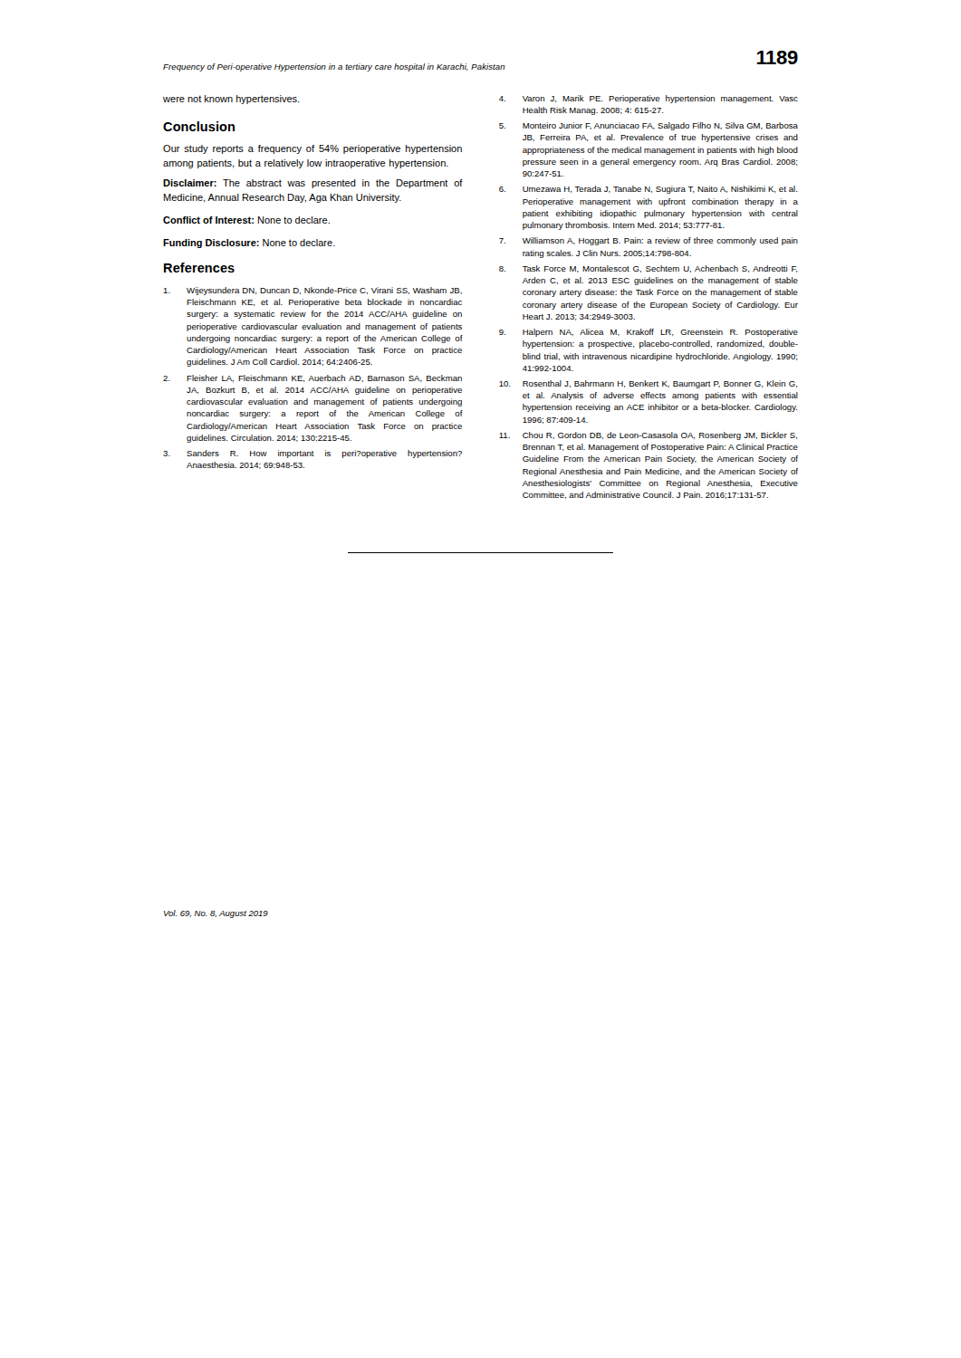Frequency of Peri-operative Hypertension in a tertiary care hospital in Karachi, Pakistan
1189
were not known hypertensives.
Conclusion
Our study reports a frequency of 54% perioperative hypertension among patients, but a relatively low intraoperative hypertension.
Disclaimer: The abstract was presented in the Department of Medicine, Annual Research Day, Aga Khan University.
Conflict of Interest: None to declare.
Funding Disclosure: None to declare.
References
Wijeysundera DN, Duncan D, Nkonde-Price C, Virani SS, Washam JB, Fleischmann KE, et al. Perioperative beta blockade in noncardiac surgery: a systematic review for the 2014 ACC/AHA guideline on perioperative cardiovascular evaluation and management of patients undergoing noncardiac surgery: a report of the American College of Cardiology/American Heart Association Task Force on practice guidelines. J Am Coll Cardiol. 2014; 64:2406-25.
Fleisher LA, Fleischmann KE, Auerbach AD, Barnason SA, Beckman JA, Bozkurt B, et al. 2014 ACC/AHA guideline on perioperative cardiovascular evaluation and management of patients undergoing noncardiac surgery: a report of the American College of Cardiology/American Heart Association Task Force on practice guidelines. Circulation. 2014; 130:2215-45.
Sanders R. How important is peri?operative hypertension? Anaesthesia. 2014; 69:948-53.
Varon J, Marik PE. Perioperative hypertension management. Vasc Health Risk Manag. 2008; 4: 615-27.
Monteiro Junior F, Anunciacao FA, Salgado Filho N, Silva GM, Barbosa JB, Ferreira PA, et al. Prevalence of true hypertensive crises and appropriateness of the medical management in patients with high blood pressure seen in a general emergency room. Arq Bras Cardiol. 2008; 90:247-51.
Umezawa H, Terada J, Tanabe N, Sugiura T, Naito A, Nishikimi K, et al. Perioperative management with upfront combination therapy in a patient exhibiting idiopathic pulmonary hypertension with central pulmonary thrombosis. Intern Med. 2014; 53:777-81.
Williamson A, Hoggart B. Pain: a review of three commonly used pain rating scales. J Clin Nurs. 2005;14:798-804.
Task Force M, Montalescot G, Sechtem U, Achenbach S, Andreotti F, Arden C, et al. 2013 ESC guidelines on the management of stable coronary artery disease: the Task Force on the management of stable coronary artery disease of the European Society of Cardiology. Eur Heart J. 2013; 34:2949-3003.
Halpern NA, Alicea M, Krakoff LR, Greenstein R. Postoperative hypertension: a prospective, placebo-controlled, randomized, double-blind trial, with intravenous nicardipine hydrochloride. Angiology. 1990; 41:992-1004.
Rosenthal J, Bahrmann H, Benkert K, Baumgart P, Bonner G, Klein G, et al. Analysis of adverse effects among patients with essential hypertension receiving an ACE inhibitor or a beta-blocker. Cardiology. 1996; 87:409-14.
Chou R, Gordon DB, de Leon-Casasola OA, Rosenberg JM, Bickler S, Brennan T, et al. Management of Postoperative Pain: A Clinical Practice Guideline From the American Pain Society, the American Society of Regional Anesthesia and Pain Medicine, and the American Society of Anesthesiologists' Committee on Regional Anesthesia, Executive Committee, and Administrative Council. J Pain. 2016;17:131-57.
Vol. 69, No. 8, August 2019